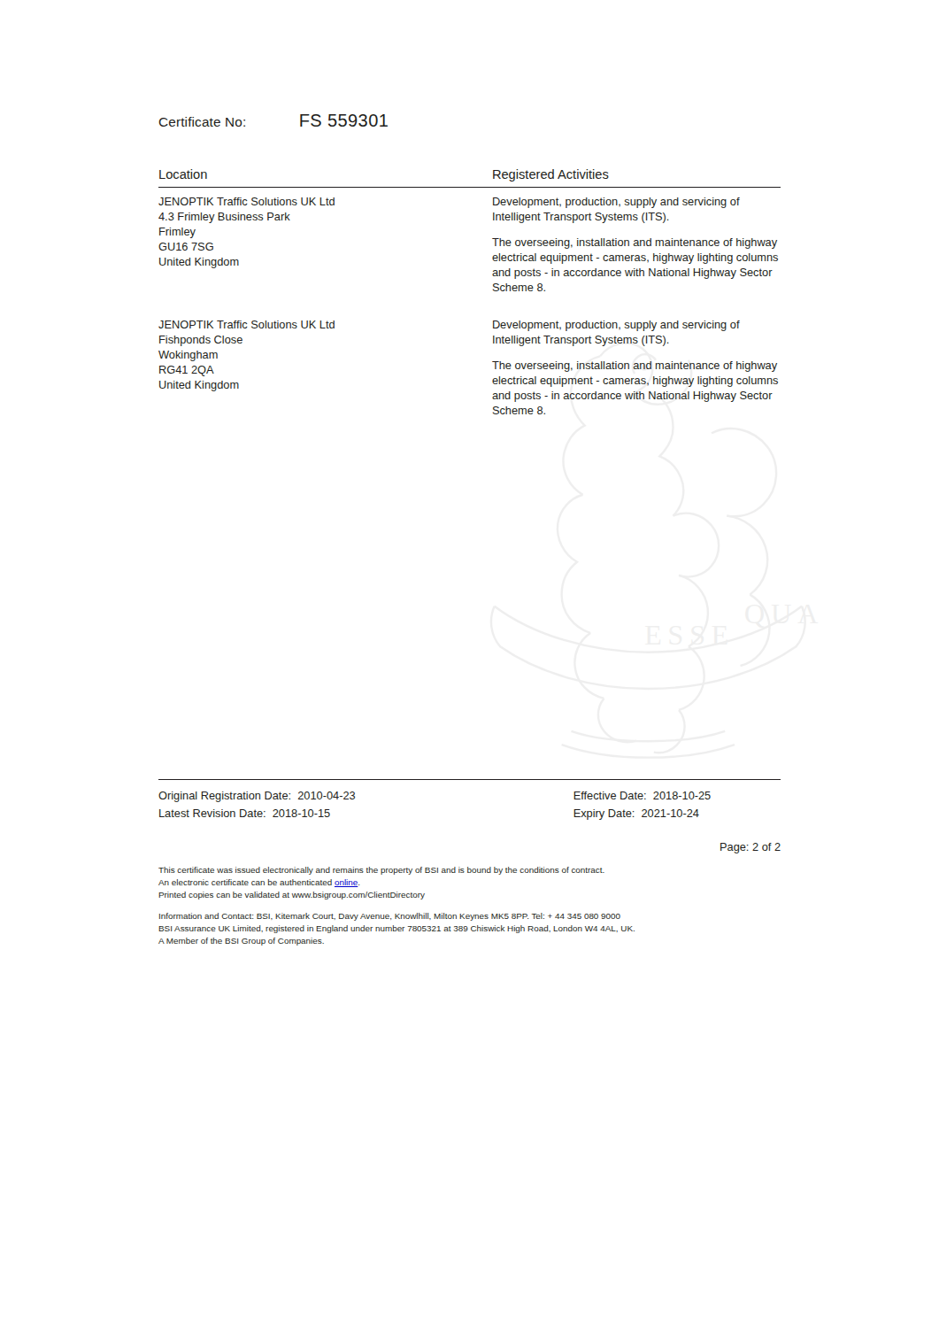ESSE QUAM
Certificate No: FS 559301
| Location | Registered Activities |
| --- | --- |
| JENOPTIK Traffic Solutions UK Ltd 4.3 Frimley Business Park Frimley GU16 7SG United Kingdom | Development, production, supply and servicing of Intelligent Transport Systems (ITS). The overseeing, installation and maintenance of highway electrical equipment - cameras, highway lighting columns and posts - in accordance with National Highway Sector Scheme 8. |
| JENOPTIK Traffic Solutions UK Ltd Fishponds Close Wokingham RG41 2QA United Kingdom | Development, production, supply and servicing of Intelligent Transport Systems (ITS). The overseeing, installation and maintenance of highway electrical equipment - cameras, highway lighting columns and posts - in accordance with National Highway Sector Scheme 8. |
Original Registration Date: 2010-04-23
Latest Revision Date: 2018-10-15
Effective Date: 2018-10-25
Expiry Date: 2021-10-24
Page: 2 of 2
This certificate was issued electronically and remains the property of BSI and is bound by the conditions of contract.
An electronic certificate can be authenticated online.
Printed copies can be validated at www.bsigroup.com/ClientDirectory
Information and Contact: BSI, Kitemark Court, Davy Avenue, Knowlhill, Milton Keynes MK5 8PP. Tel: + 44 345 080 9000
BSI Assurance UK Limited, registered in England under number 7805321 at 389 Chiswick High Road, London W4 4AL, UK.
A Member of the BSI Group of Companies.